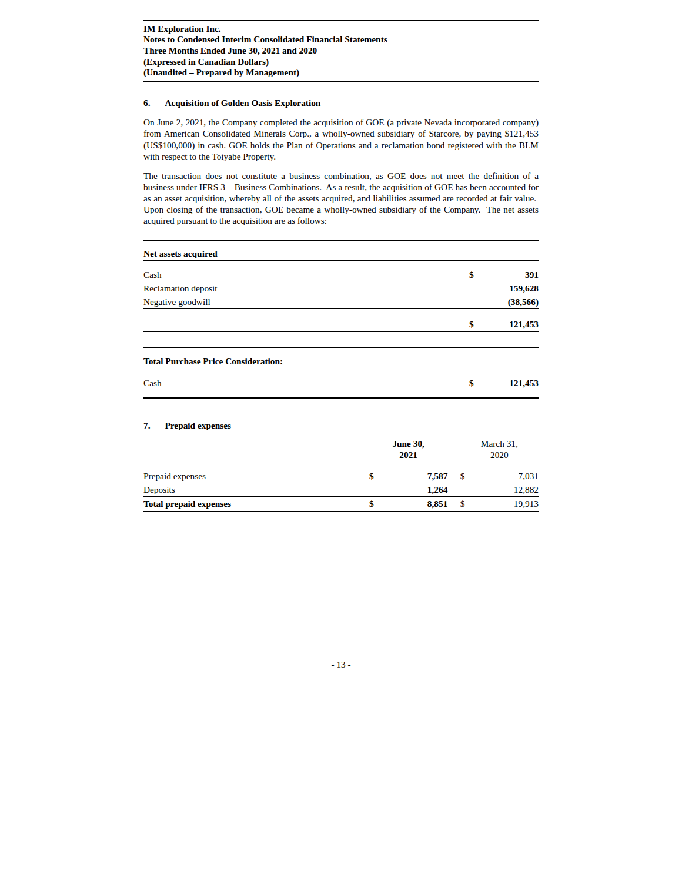IM Exploration Inc.
Notes to Condensed Interim Consolidated Financial Statements
Three Months Ended June 30, 2021 and 2020
(Expressed in Canadian Dollars)
(Unaudited – Prepared by Management)
6. Acquisition of Golden Oasis Exploration
On June 2, 2021, the Company completed the acquisition of GOE (a private Nevada incorporated company) from American Consolidated Minerals Corp., a wholly-owned subsidiary of Starcore, by paying $121,453 (US$100,000) in cash. GOE holds the Plan of Operations and a reclamation bond registered with the BLM with respect to the Toiyabe Property.
The transaction does not constitute a business combination, as GOE does not meet the definition of a business under IFRS 3 – Business Combinations. As a result, the acquisition of GOE has been accounted for as an asset acquisition, whereby all of the assets acquired, and liabilities assumed are recorded at fair value. Upon closing of the transaction, GOE became a wholly-owned subsidiary of the Company. The net assets acquired pursuant to the acquisition are as follows:
| Net assets acquired | | | |
| Cash | | $ | 391 |
| Reclamation deposit | | | 159,628 |
| Negative goodwill | | | (38,566) |
| | | $ | 121,453 |
| Total Purchase Price Consideration: | | | |
| Cash | | $ | 121,453 |
7. Prepaid expenses
| | June 30, 2021 | | March 31, 2020 |
| Prepaid expenses | $ | 7,587 | | $ | 7,031 |
| Deposits | | 1,264 | | | 12,882 |
| Total prepaid expenses | $ | 8,851 | | $ | 19,913 |
- 13 -